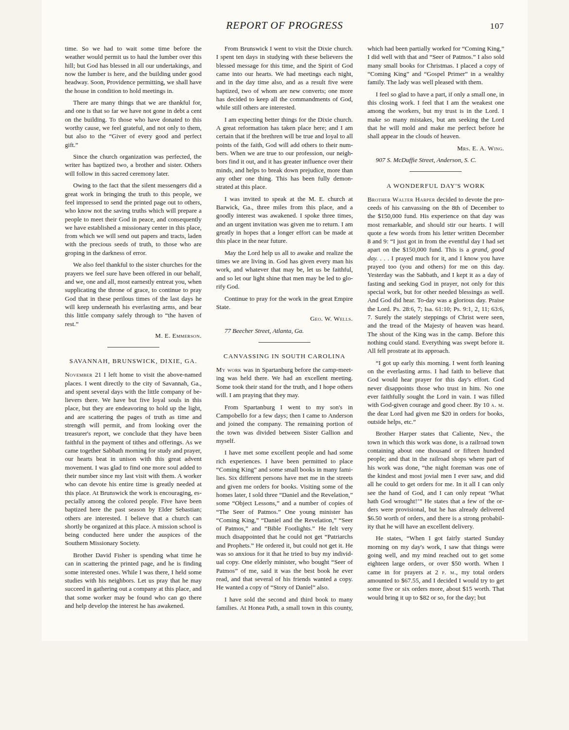REPORT OF PROGRESS
107
time. So we had to wait some time before the weather would permit us to haul the lumber over this hill; but God has blessed in all our undertakings, and now the lumber is here, and the building under good headway. Soon, Providence permitting, we shall have the house in condition to hold meetings in.
There are many things that we are thankful for, and one is that so far we have not gone in debt a cent on the building. To those who have donated to this worthy cause, we feel grateful, and not only to them, but also to the “Giver of every good and perfect gift.”
Since the church organization was perfected, the writer has baptized two, a brother and sister. Others will follow in this sacred ceremony later.
Owing to the fact that the silent messengers did a great work in bringing the truth to this people, we feel impressed to send the printed page out to others, who know not the saving truths which will prepare a people to meet their God in peace, and consequently we have established a missionary center in this place, from which we will send out papers and tracts, laden with the precious seeds of truth, to those who are groping in the darkness of error.
We also feel thankful to the sister churches for the prayers we feel sure have been offered in our behalf, and we, one and all, most earnestly entreat you, when supplicating the throne of grace, to continue to pray God that in these perilous times of the last days he will keep underneath his everlasting arms, and bear this little company safely through to “the haven of rest.”
M. E. Emmerson.
Savannah, Brunswick, Dixie, Ga.
November 21 I left home to visit the above-named places. I went directly to the city of Savannah, Ga., and spent several days with the little company of believers there. We have but five loyal souls in this place, but they are endeavoring to hold up the light, and are scattering the pages of truth as time and strength will permit, and from looking over the treasurer's report, we conclude that they have been faithful in the payment of tithes and offerings. As we came together Sabbath morning for study and prayer, our hearts beat in unison with this great advent movement. I was glad to find one more soul added to their number since my last visit with them. A worker who can devote his entire time is greatly needed at this place. At Brunswick the work is encouraging, especially among the colored people. Five have been baptized here the past season by Elder Sebastian; others are interested. I believe that a church can shortly be organized at this place. A mission school is being conducted here under the auspices of the Southern Missionary Society.
Brother David Fisher is spending what time he can in scattering the printed page, and he is finding some interested ones. While I was there, I held some studies with his neighbors. Let us pray that he may succeed in gathering out a company at this place, and that some worker may be found who can go there and help develop the interest he has awakened.
From Brunswick I went to visit the Dixie church. I spent ten days in studying with these believers the blessed message for this time, and the Spirit of God came into our hearts. We had meetings each night, and in the day time also, and as a result five were baptized, two of whom are new converts; one more has decided to keep all the commandments of God, while still others are interested.
I am expecting better things for the Dixie church. A great reformation has taken place here; and I am certain that if the brethren will be true and loyal to all points of the faith, God will add others to their numbers. When we are true to our profession, our neighbors find it out, and it has greater influence over their minds, and helps to break down prejudice, more than any other one thing. This has been fully demonstrated at this place.
I was invited to speak at the M. E. church at Barwick, Ga., three miles from this place, and a goodly interest was awakened. I spoke three times, and an urgent invitation was given me to return. I am greatly in hopes that a longer effort can be made at this place in the near future.
May the Lord help us all to awake and realize the times we are living in. God has given every man his work, and whatever that may be, let us be faithful, and so let our light shine that men may be led to glorify God.
Continue to pray for the work in the great Empire State.
Geo. W. Wells.
77 Beecher Street, Atlanta, Ga.
Canvassing in South Carolina
My work was in Spartanburg before the camp-meeting was held there. We had an excellent meeting. Some took their stand for the truth, and I hope others will. I am praying that they may.
From Spartanburg I went to my son's in Campobello for a few days; then I came to Anderson and joined the company. The remaining portion of the town was divided between Sister Gallion and myself.
I have met some excellent people and had some rich experiences. I have been permitted to place “Coming King” and some small books in many families. Six different persons have met me in the streets and given me orders for books. Visiting some of the homes later, I sold three “Daniel and the Revelation,” some “Object Lessons,” and a number of copies of “The Seer of Patmos.” One young minister has “Coming King,” “Daniel and the Revelation,” “Seer of Patmos,” and “Bible Footlights.” He felt very much disappointed that he could not get “Patriarchs and Prophets.” He ordered it, but could not get it. He was so anxious for it that he tried to buy my individual copy. One elderly minister, who bought “Seer of Patmos” of me, said it was the best book he ever read, and that several of his friends wanted a copy. He wanted a copy of “Story of Daniel” also.
I have sold the second and third book to many families. At Honea Path, a small town in this county, which had been partially worked for “Coming King,” I did well with that and “Seer of Patmos.” I also sold many small books for Christmas. I placed a copy of “Coming King” and “Gospel Primer” in a wealthy family. The lady was well pleased with them.
I feel so glad to have a part, if only a small one, in this closing work. I feel that I am the weakest one among the workers, but my trust is in the Lord. I make so many mistakes, but am seeking the Lord that he will mold and make me perfect before he shall appear in the clouds of heaven.
Mrs. E. A. Wing.
907 S. McDuffie Street, Anderson, S. C.
A Wonderful Day's Work
Brother Walter Harper decided to devote the proceeds of his canvassing on the 8th of December to the $150,000 fund. His experience on that day was most remarkable, and should stir our hearts. I will quote a few words from his letter written December 8 and 9: “I just got in from the eventful day I had set apart on the $150,000 fund. This is a grand, good day. . . . I prayed much for it, and I know you have prayed too (you and others) for me on this day. Yesterday was the Sabbath, and I kept it as a day of fasting and seeking God in prayer, not only for this special work, but for other needed blessings as well. And God did hear. To-day was a glorious day. Praise the Lord. Ps. 28:6, 7; Isa. 61:10; Ps. 9:1, 2, 11; 63:6, 7. Surely the stately steppings of Christ were seen, and the tread of the Majesty of heaven was heard. The shout of the King was in the camp. Before this nothing could stand. Everything was swept before it. All fell prostrate at its approach.
“I got up early this morning. I went forth leaning on the everlasting arms. I had faith to believe that God would hear prayer for this day's effort. God never disappoints those who trust in him. No one ever faithfully sought the Lord in vain. I was filled with God-given courage and good cheer. By 10 a. m. the dear Lord had given me $20 in orders for books, outside helps, etc.”
Brother Harper states that Caliente, Nev., the town in which this work was done, is a railroad town containing about one thousand or fifteen hundred people; and that in the railroad shops where part of his work was done, “the night foreman was one of the kindest and most jovial men I ever saw, and did all he could to get orders for me. In it all I can only see the hand of God, and I can only repeat ‘What hath God wrought!’” He states that a few of the orders were provisional, but he has already delivered $6.50 worth of orders, and there is a strong probability that he will have an excellent delivery.
He states, “When I got fairly started Sunday morning on my day's work, I saw that things were going well, and my mind reached out to get some eighteen large orders, or over $50 worth. When I came in for prayers at 2 p. m., my total orders amounted to $67.55, and I decided I would try to get some five or six orders more, about $15 worth. That would bring it up to $82 or so, for the day; but